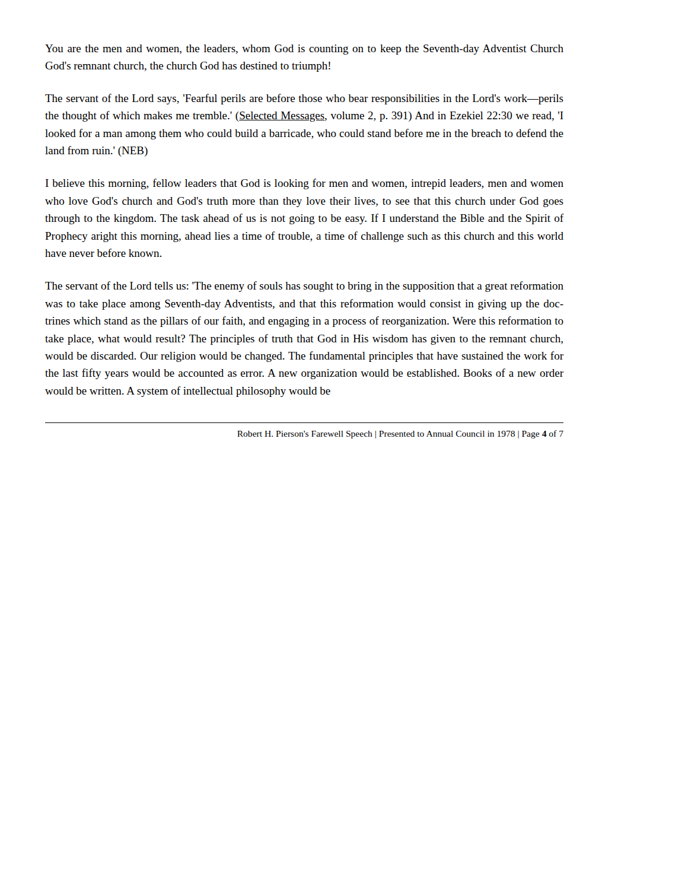You are the men and women, the leaders, whom God is counting on to keep the Seventh-day Adventist Church God's remnant church, the church God has destined to triumph!
The servant of the Lord says, 'Fearful perils are before those who bear responsibilities in the Lord's work—perils the thought of which makes me tremble.' (Selected Messages, volume 2, p. 391) And in Ezekiel 22:30 we read, 'I looked for a man among them who could build a barricade, who could stand before me in the breach to defend the land from ruin.' (NEB)
I believe this morning, fellow leaders that God is looking for men and women, intrepid leaders, men and women who love God's church and God's truth more than they love their lives, to see that this church under God goes through to the kingdom. The task ahead of us is not going to be easy. If I understand the Bible and the Spirit of Prophecy aright this morning, ahead lies a time of trouble, a time of challenge such as this church and this world have never before known.
The servant of the Lord tells us: 'The enemy of souls has sought to bring in the supposition that a great reformation was to take place among Seventh-day Adventists, and that this reformation would consist in giving up the doctrines which stand as the pillars of our faith, and engaging in a process of reorganization. Were this reformation to take place, what would result? The principles of truth that God in His wisdom has given to the remnant church, would be discarded. Our religion would be changed. The fundamental principles that have sustained the work for the last fifty years would be accounted as error. A new organization would be established. Books of a new order would be written. A system of intellectual philosophy would be
Robert H. Pierson's Farewell Speech | Presented to Annual Council in 1978 | Page 4 of 7